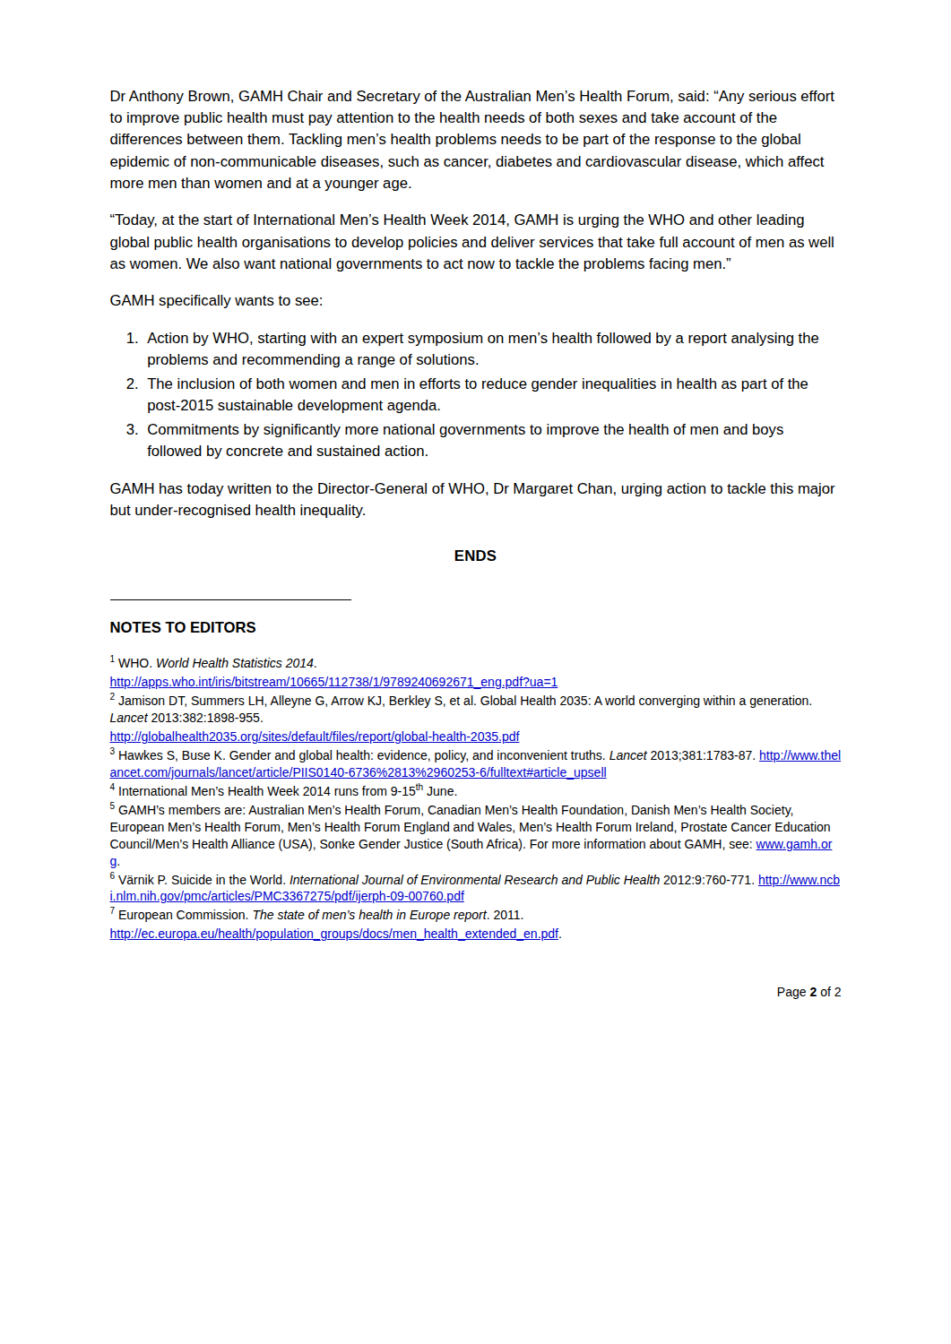Dr Anthony Brown, GAMH Chair and Secretary of the Australian Men’s Health Forum, said: “Any serious effort to improve public health must pay attention to the health needs of both sexes and take account of the differences between them. Tackling men’s health problems needs to be part of the response to the global epidemic of non-communicable diseases, such as cancer, diabetes and cardiovascular disease, which affect more men than women and at a younger age.
“Today, at the start of International Men’s Health Week 2014, GAMH is urging the WHO and other leading global public health organisations to develop policies and deliver services that take full account of men as well as women. We also want national governments to act now to tackle the problems facing men.”
GAMH specifically wants to see:
Action by WHO, starting with an expert symposium on men’s health followed by a report analysing the problems and recommending a range of solutions.
The inclusion of both women and men in efforts to reduce gender inequalities in health as part of the post-2015 sustainable development agenda.
Commitments by significantly more national governments to improve the health of men and boys followed by concrete and sustained action.
GAMH has today written to the Director-General of WHO, Dr Margaret Chan, urging action to tackle this major but under-recognised health inequality.
ENDS
NOTES TO EDITORS
1 WHO. World Health Statistics 2014.
http://apps.who.int/iris/bitstream/10665/112738/1/9789240692671_eng.pdf?ua=1
2 Jamison DT, Summers LH, Alleyne G, Arrow KJ, Berkley S, et al. Global Health 2035: A world converging within a generation. Lancet 2013:382:1898-955.
http://globalhealth2035.org/sites/default/files/report/global-health-2035.pdf
3 Hawkes S, Buse K. Gender and global health: evidence, policy, and inconvenient truths. Lancet 2013;381:1783-87. http://www.thelancet.com/journals/lancet/article/PIIS0140-6736%2813%2960253-6/fulltext#article_upsell
4 International Men’s Health Week 2014 runs from 9-15th June.
5 GAMH’s members are: Australian Men’s Health Forum, Canadian Men’s Health Foundation, Danish Men’s Health Society, European Men’s Health Forum, Men’s Health Forum England and Wales, Men’s Health Forum Ireland, Prostate Cancer Education Council/Men’s Health Alliance (USA), Sonke Gender Justice (South Africa). For more information about GAMH, see: www.gamh.org.
6 Värnik P. Suicide in the World. International Journal of Environmental Research and Public Health 2012:9:760-771. http://www.ncbi.nlm.nih.gov/pmc/articles/PMC3367275/pdf/ijerph-09-00760.pdf
7 European Commission. The state of men’s health in Europe report. 2011.
http://ec.europa.eu/health/population_groups/docs/men_health_extended_en.pdf.
Page 2 of 2